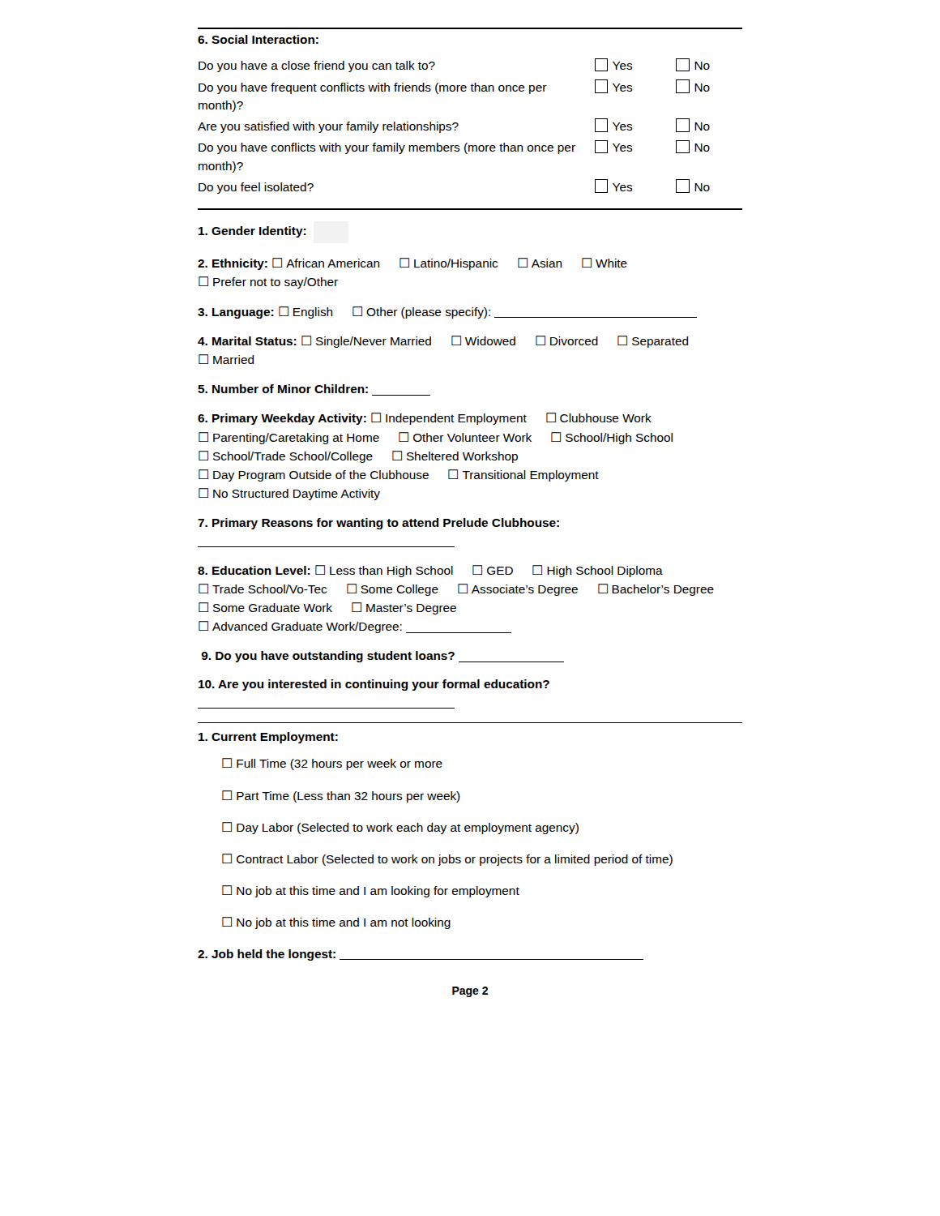6. Social Interaction:
| Do you have a close friend you can talk to? | Yes | No |
| Do you have frequent conflicts with friends (more than once per month)? | Yes | No |
| Are you satisfied with your family relationships? | Yes | No |
| Do you have conflicts with your family members (more than once per month)? | Yes | No |
| Do you feel isolated? | Yes | No |
1. Gender Identity:
2. Ethnicity: ☐African American ☐Latino/Hispanic ☐Asian ☐White ☐Prefer not to say/Other
3. Language: ☐English ☐Other (please specify):
4. Marital Status: ☐Single/Never Married ☐Widowed ☐Divorced ☐Separated ☐Married
5. Number of Minor Children:
6. Primary Weekday Activity: ☐Independent Employment ☐Clubhouse Work ☐Parenting/Caretaking at Home ☐Other Volunteer Work ☐School/High School ☐School/Trade School/College ☐Sheltered Workshop ☐Day Program Outside of the Clubhouse ☐Transitional Employment ☐No Structured Daytime Activity
7. Primary Reasons for wanting to attend Prelude Clubhouse:
8. Education Level: ☐Less than High School ☐GED ☐High School Diploma ☐Trade School/Vo-Tec ☐Some College ☐Associate’s Degree ☐Bachelor’s Degree ☐Some Graduate Work ☐Master’s Degree ☐Advanced Graduate Work/Degree:
9. Do you have outstanding student loans?
10. Are you interested in continuing your formal education?
1. Current Employment:
☐Full Time (32 hours per week or more
☐Part Time (Less than 32 hours per week)
☐Day Labor (Selected to work each day at employment agency)
☐Contract Labor (Selected to work on jobs or projects for a limited period of time)
☐No job at this time and I am looking for employment
☐No job at this time and I am not looking
2. Job held the longest:
Page 2